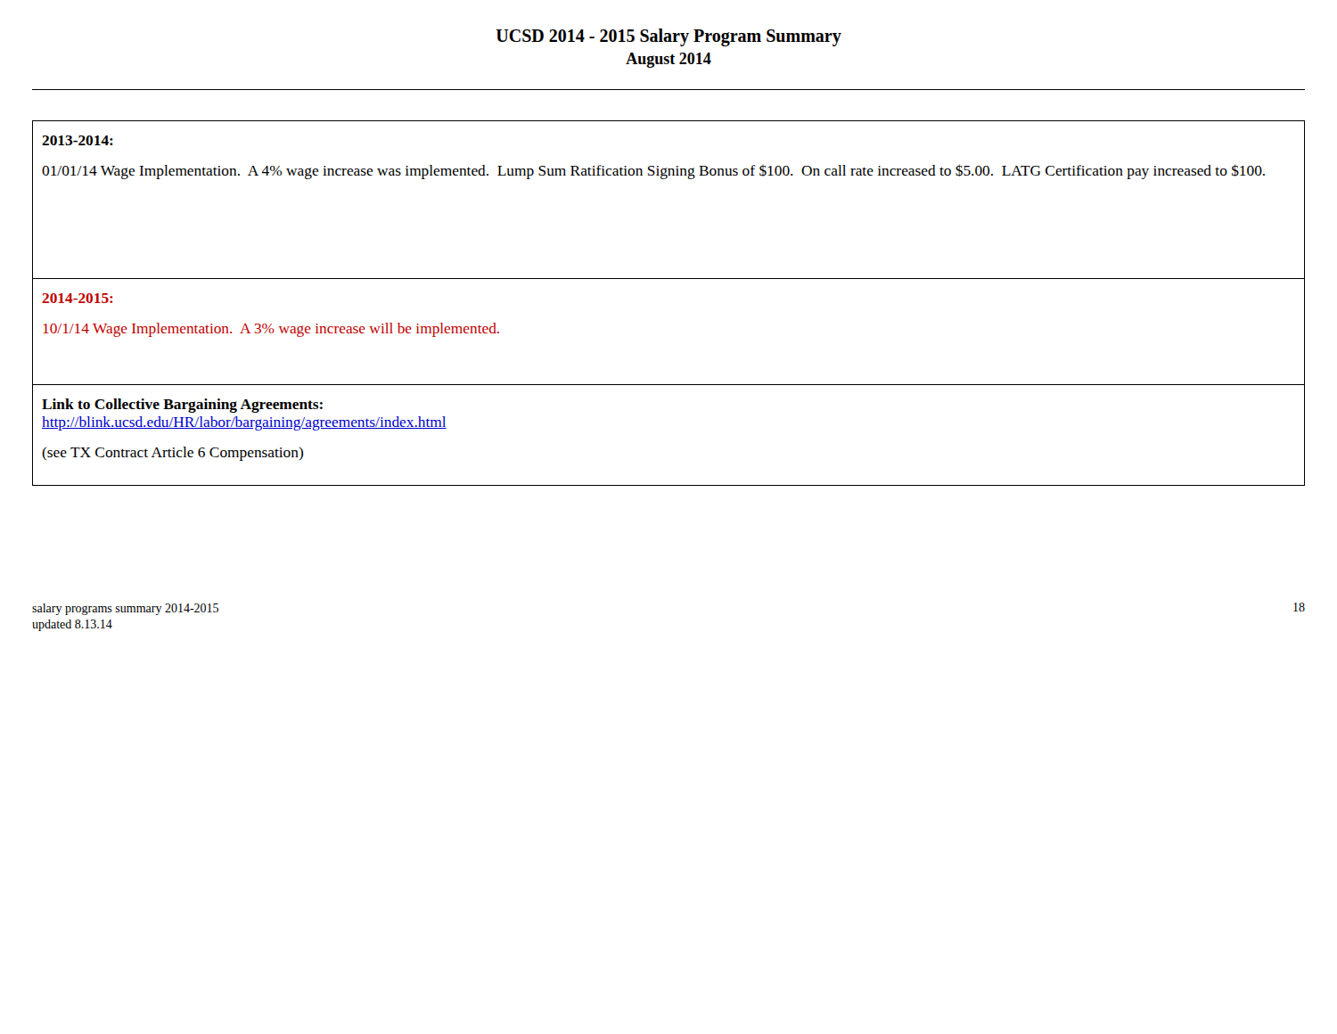UCSD 2014 - 2015 Salary Program Summary
August 2014
| 2013-2014: 01/01/14 Wage Implementation. A 4% wage increase was implemented. Lump Sum Ratification Signing Bonus of $100. On call rate increased to $5.00. LATG Certification pay increased to $100. |
| 2014-2015: 10/1/14 Wage Implementation. A 3% wage increase will be implemented. |
| Link to Collective Bargaining Agreements: http://blink.ucsd.edu/HR/labor/bargaining/agreements/index.html (see TX Contract Article 6 Compensation) |
salary programs summary 2014-2015
updated 8.13.14
18